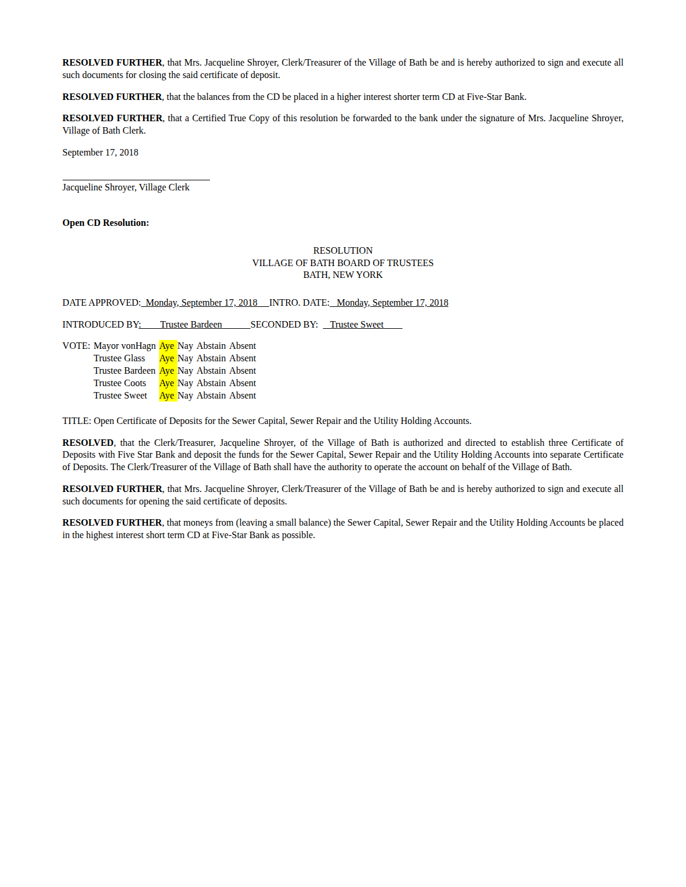RESOLVED FURTHER, that Mrs. Jacqueline Shroyer, Clerk/Treasurer of the Village of Bath be and is hereby authorized to sign and execute all such documents for closing the said certificate of deposit.
RESOLVED FURTHER, that the balances from the CD be placed in a higher interest shorter term CD at Five-Star Bank.
RESOLVED FURTHER, that a Certified True Copy of this resolution be forwarded to the bank under the signature of Mrs. Jacqueline Shroyer, Village of Bath Clerk.
September 17, 2018
Jacqueline Shroyer, Village Clerk
Open CD Resolution:
RESOLUTION
VILLAGE OF BATH BOARD OF TRUSTEES
BATH, NEW YORK
DATE APPROVED: Monday, September 17, 2018 INTRO. DATE: Monday, September 17, 2018
INTRODUCED BY: Trustee Bardeen SECONDED BY: Trustee Sweet
| VOTE: | Mayor vonHagn | Aye | Nay | Abstain | Absent |
| | Trustee Glass | Aye | Nay | Abstain | Absent |
| | Trustee Bardeen | Aye | Nay | Abstain | Absent |
| | Trustee Coots | Aye | Nay | Abstain | Absent |
| | Trustee Sweet | Aye | Nay | Abstain | Absent |
TITLE: Open Certificate of Deposits for the Sewer Capital, Sewer Repair and the Utility Holding Accounts.
RESOLVED, that the Clerk/Treasurer, Jacqueline Shroyer, of the Village of Bath is authorized and directed to establish three Certificate of Deposits with Five Star Bank and deposit the funds for the Sewer Capital, Sewer Repair and the Utility Holding Accounts into separate Certificate of Deposits. The Clerk/Treasurer of the Village of Bath shall have the authority to operate the account on behalf of the Village of Bath.
RESOLVED FURTHER, that Mrs. Jacqueline Shroyer, Clerk/Treasurer of the Village of Bath be and is hereby authorized to sign and execute all such documents for opening the said certificate of deposits.
RESOLVED FURTHER, that moneys from (leaving a small balance) the Sewer Capital, Sewer Repair and the Utility Holding Accounts be placed in the highest interest short term CD at Five-Star Bank as possible.